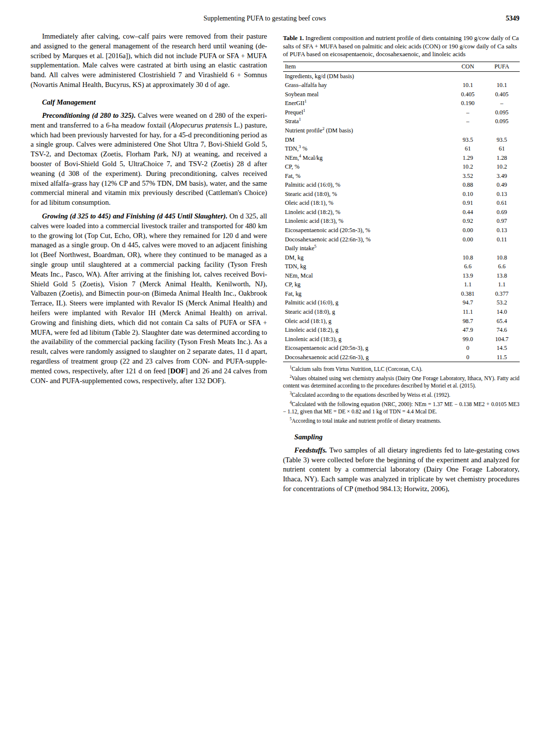Supplementing PUFA to gestating beef cows
5349
Immediately after calving, cow–calf pairs were removed from their pasture and assigned to the general management of the research herd until weaning (described by Marques et al. [2016a]), which did not include PUFA or SFA + MUFA supplementation. Male calves were castrated at birth using an elastic castration band. All calves were administered Clostrishield 7 and Virashield 6 + Somnus (Novartis Animal Health, Bucyrus, KS) at approximately 30 d of age.
Calf Management
Preconditioning (d 280 to 325). Calves were weaned on d 280 of the experiment and transferred to a 6-ha meadow foxtail (Alopecurus pratensis L.) pasture, which had been previously harvested for hay, for a 45-d preconditioning period as a single group. Calves were administered One Shot Ultra 7, Bovi-Shield Gold 5, TSV-2, and Dectomax (Zoetis, Florham Park, NJ) at weaning, and received a booster of Bovi-Shield Gold 5, UltraChoice 7, and TSV-2 (Zoetis) 28 d after weaning (d 308 of the experiment). During preconditioning, calves received mixed alfalfa–grass hay (12% CP and 57% TDN, DM basis), water, and the same commercial mineral and vitamin mix previously described (Cattleman's Choice) for ad libitum consumption.
Growing (d 325 to 445) and Finishing (d 445 Until Slaughter). On d 325, all calves were loaded into a commercial livestock trailer and transported for 480 km to the growing lot (Top Cut, Echo, OR), where they remained for 120 d and were managed as a single group. On d 445, calves were moved to an adjacent finishing lot (Beef Northwest, Boardman, OR), where they continued to be managed as a single group until slaughtered at a commercial packing facility (Tyson Fresh Meats Inc., Pasco, WA). After arriving at the finishing lot, calves received Bovi-Shield Gold 5 (Zoetis), Vision 7 (Merck Animal Health, Kenilworth, NJ), Valbazen (Zoetis), and Bimectin pour-on (Bimeda Animal Health Inc., Oakbrook Terrace, IL). Steers were implanted with Revalor IS (Merck Animal Health) and heifers were implanted with Revalor IH (Merck Animal Health) on arrival. Growing and finishing diets, which did not contain Ca salts of PUFA or SFA + MUFA, were fed ad libitum (Table 2). Slaughter date was determined according to the availability of the commercial packing facility (Tyson Fresh Meats Inc.). As a result, calves were randomly assigned to slaughter on 2 separate dates, 11 d apart, regardless of treatment group (22 and 23 calves from CON- and PUFA-supplemented cows, respectively, after 121 d on feed [DOF] and 26 and 24 calves from CON- and PUFA-supplemented cows, respectively, after 132 DOF).
Table 1. Ingredient composition and nutrient profile of diets containing 190 g/cow daily of Ca salts of SFA + MUFA based on palmitic and oleic acids (CON) or 190 g/cow daily of Ca salts of PUFA based on eicosapentaenoic, docosahexaenoic, and linoleic acids
| Item | CON | PUFA |
| --- | --- | --- |
| Ingredients, kg/d (DM basis) |
| Grass–alfalfa hay | 10.1 | 10.1 |
| Soybean meal | 0.405 | 0.405 |
| EnerGII 1 | 0.190 | – |
| Prequel 1 | – | 0.095 |
| Strata 1 | – | 0.095 |
| Nutrient profile 2 (DM basis) |
| DM | 93.5 | 93.5 |
| TDN, 3 % | 61 | 61 |
| NEm, 4 Mcal/kg | 1.29 | 1.28 |
| CP, % | 10.2 | 10.2 |
| Fat, % | 3.52 | 3.49 |
| Palmitic acid (16:0), % | 0.88 | 0.49 |
| Stearic acid (18:0), % | 0.10 | 0.13 |
| Oleic acid (18:1), % | 0.91 | 0.61 |
| Linoleic acid (18:2), % | 0.44 | 0.69 |
| Linolenic acid (18:3), % | 0.92 | 0.97 |
| Eicosapentaenoic acid (20:5n-3), % | 0.00 | 0.13 |
| Docosahexaenoic acid (22:6n-3), % | 0.00 | 0.11 |
| Daily intake 5 |
| DM, kg | 10.8 | 10.8 |
| TDN, kg | 6.6 | 6.6 |
| NEm, Mcal | 13.9 | 13.8 |
| CP, kg | 1.1 | 1.1 |
| Fat, kg | 0.381 | 0.377 |
| Palmitic acid (16:0), g | 94.7 | 53.2 |
| Stearic acid (18:0), g | 11.1 | 14.0 |
| Oleic acid (18:1), g | 98.7 | 65.4 |
| Linoleic acid (18:2), g | 47.9 | 74.6 |
| Linolenic acid (18:3), g | 99.0 | 104.7 |
| Eicosapentaenoic acid (20:5n-3), g | 0 | 14.5 |
| Docosahexaenoic acid (22:6n-3), g | 0 | 11.5 |
1Calcium salts from Virtus Nutrition, LLC (Corcoran, CA).
2Values obtained using wet chemistry analysis (Dairy One Forage Laboratory, Ithaca, NY). Fatty acid content was determined according to the procedures described by Moriel et al. (2015).
3Calculated according to the equations described by Weiss et al. (1992).
4Calculated with the following equation (NRC, 2000): NEm = 1.37 ME − 0.138 ME2 + 0.0105 ME3 − 1.12, given that ME = DE × 0.82 and 1 kg of TDN = 4.4 Mcal DE.
5According to total intake and nutrient profile of dietary treatments.
Sampling
Feedstuffs. Two samples of all dietary ingredients fed to late-gestating cows (Table 3) were collected before the beginning of the experiment and analyzed for nutrient content by a commercial laboratory (Dairy One Forage Laboratory, Ithaca, NY). Each sample was analyzed in triplicate by wet chemistry procedures for concentrations of CP (method 984.13; Horwitz, 2006),